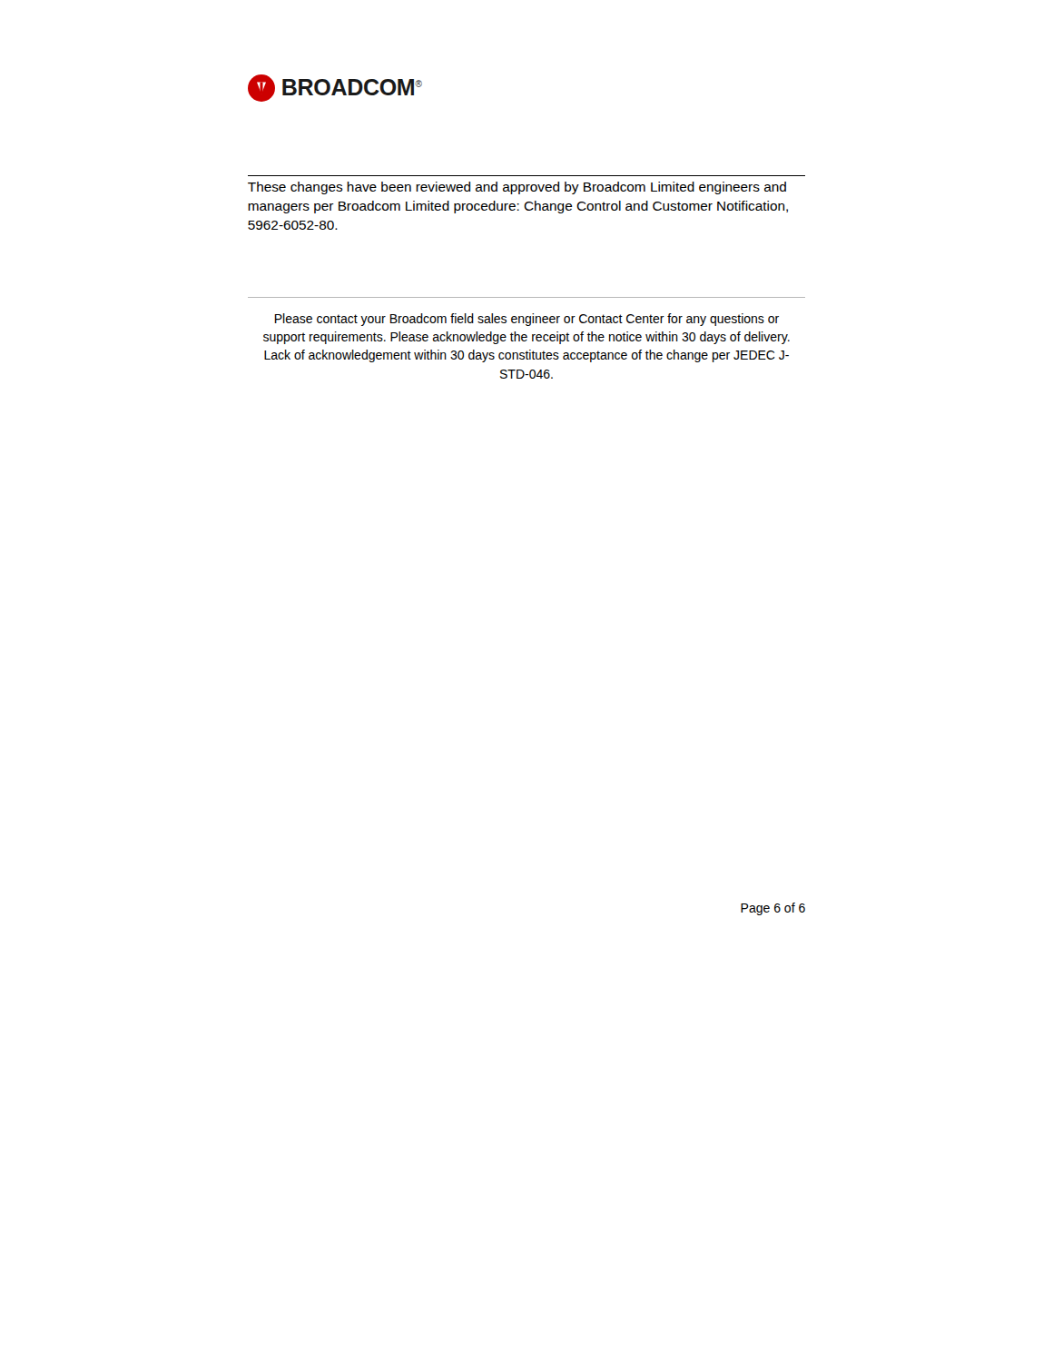BROADCOM®
These changes have been reviewed and approved by Broadcom Limited engineers and managers per Broadcom Limited procedure: Change Control and Customer Notification, 5962-6052-80.
Please contact your Broadcom field sales engineer or Contact Center for any questions or support requirements. Please acknowledge the receipt of the notice within 30 days of delivery. Lack of acknowledgement within 30 days constitutes acceptance of the change per JEDEC J-STD-046.
Page 6 of 6